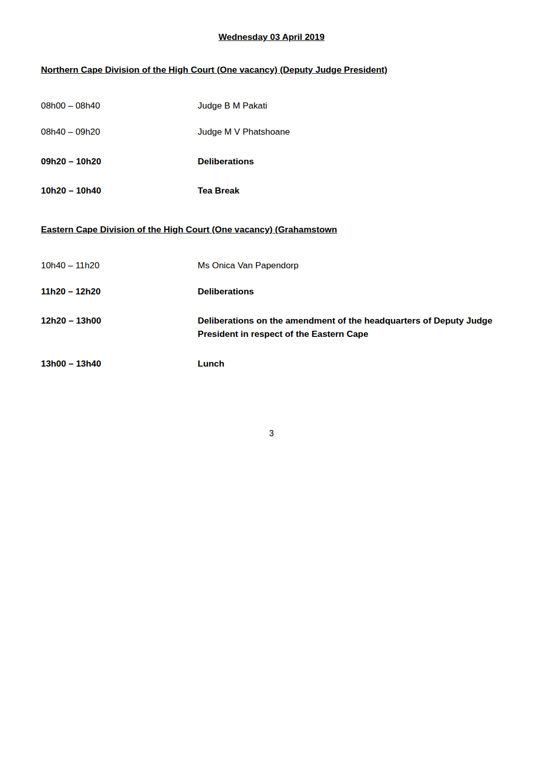Wednesday 03 April 2019
Northern Cape Division of the High Court (One vacancy) (Deputy Judge President)
| 08h00 – 08h40 | Judge B M Pakati |
| 08h40 – 09h20 | Judge M V Phatshoane |
| 09h20 – 10h20 | Deliberations |
| 10h20 – 10h40 | Tea Break |
Eastern Cape Division of the High Court (One vacancy) (Grahamstown
| 10h40 – 11h20 | Ms Onica Van Papendorp |
| 11h20 – 12h20 | Deliberations |
| 12h20 – 13h00 | Deliberations on the amendment of the headquarters of Deputy Judge President in respect of the Eastern Cape |
| 13h00 – 13h40 | Lunch |
3